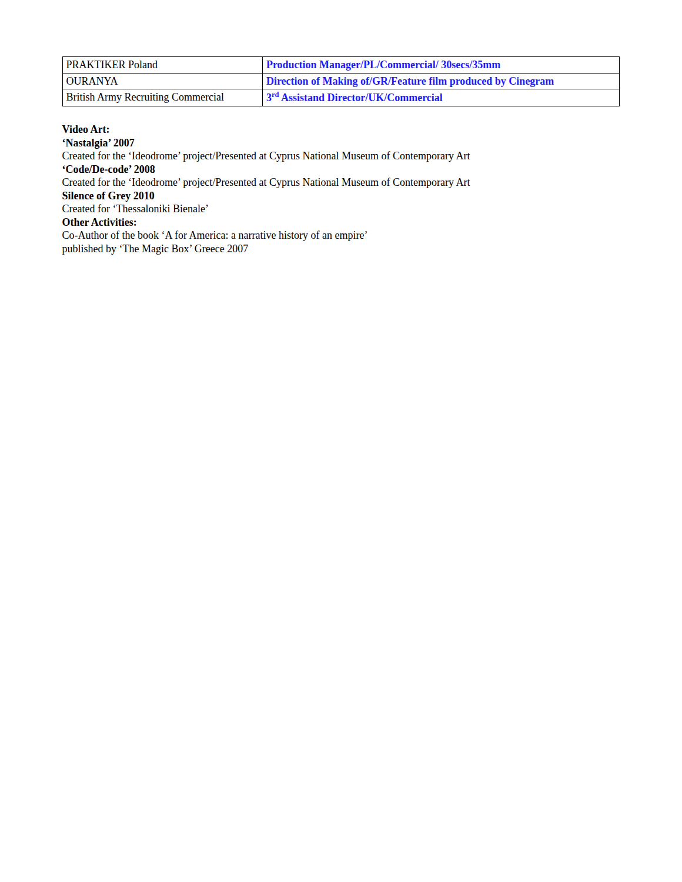| PRAKTIKER Poland | Production Manager/PL/Commercial/ 30secs/35mm |
| OURANYA | Direction of Making of/GR/Feature film produced by Cinegram |
| British Army Recruiting Commercial | 3 rd Assistand Director/UK/Commercial |
Video Art:
‘Nastalgia’ 2007
Created for the ‘Ideodrome’ project/Presented at Cyprus National Museum of Contemporary Art
‘Code/De-code’ 2008
Created for the ‘Ideodrome’ project/Presented at Cyprus National Museum of Contemporary Art
Silence of Grey 2010
Created for ‘Thessaloniki Bienale’
Other Activities:
Co-Author of the book ‘A for America: a narrative history of an empire’
published by ‘The Magic Box’ Greece 2007